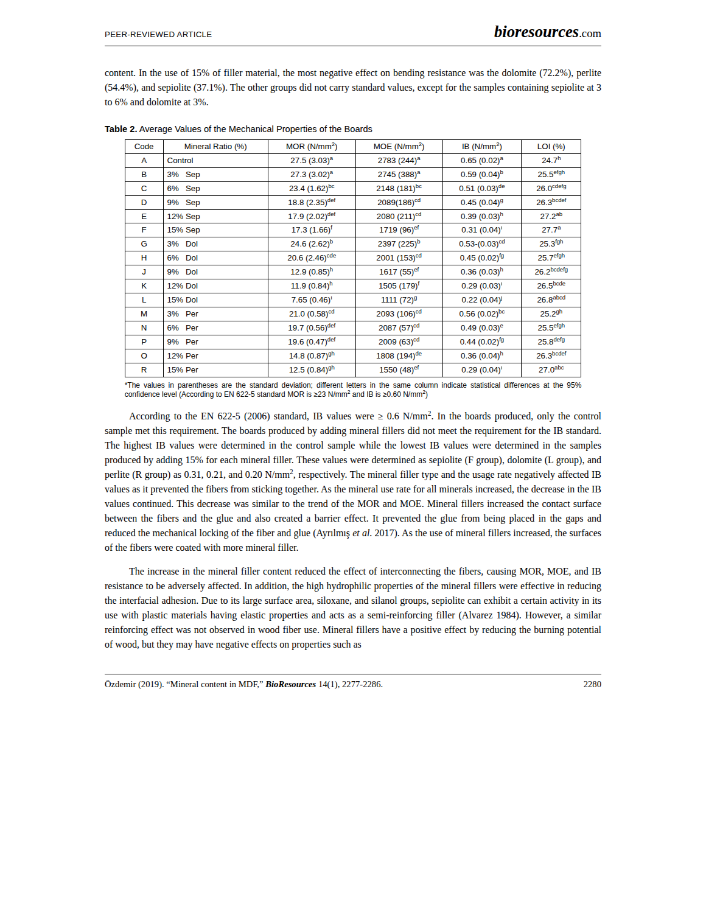PEER-REVIEWED ARTICLE
bioresources.com
content. In the use of 15% of filler material, the most negative effect on bending resistance was the dolomite (72.2%), perlite (54.4%), and sepiolite (37.1%). The other groups did not carry standard values, except for the samples containing sepiolite at 3 to 6% and dolomite at 3%.
Table 2. Average Values of the Mechanical Properties of the Boards
| Code | Mineral Ratio (%) | MOR (N/mm 2 ) | MOE (N/mm 2 ) | IB (N/mm 2 ) | LOI (%) |
| --- | --- | --- | --- | --- | --- |
| A | Control | 27.5 (3.03) a | 2783 (244) a | 0.65 (0.02) a | 24.7 h |
| B | 3% Sep | 27.3 (3.02) a | 2745 (388) a | 0.59 (0.04) b | 25.5 efgh |
| C | 6% Sep | 23.4 (1.62) bc | 2148 (181) bc | 0.51 (0.03) de | 26.0 cdefg |
| D | 9% Sep | 18.8 (2.35) def | 2089(186) cd | 0.45 (0.04) g | 26.3 bcdef |
| E | 12% Sep | 17.9 (2.02) def | 2080 (211) cd | 0.39 (0.03) h | 27.2 ab |
| F | 15% Sep | 17.3 (1.66) f | 1719 (96) ef | 0.31 (0.04) ı | 27.7 a |
| G | 3% Dol | 24.6 (2.62) b | 2397 (225) b | 0.53-(0.03) cd | 25.3 fgh |
| H | 6% Dol | 20.6 (2.46) cde | 2001 (153) cd | 0.45 (0.02) fg | 25.7 efgh |
| J | 9% Dol | 12.9 (0.85) h | 1617 (55) ef | 0.36 (0.03) h | 26.2 bcdefg |
| K | 12% Dol | 11.9 (0.84) h | 1505 (179) f | 0.29 (0.03) ı | 26.5 bcde |
| L | 15% Dol | 7.65 (0.46) ı | 1111 (72) g | 0.22 (0.04) ȷ | 26.8 abcd |
| M | 3% Per | 21.0 (0.58) cd | 2093 (106) cd | 0.56 (0.02) bc | 25.2 gh |
| N | 6% Per | 19.7 (0.56) def | 2087 (57) cd | 0.49 (0.03) e | 25.5 efgh |
| P | 9% Per | 19.6 (0.47) def | 2009 (63) cd | 0.44 (0.02) fg | 25.8 defg |
| O | 12% Per | 14.8 (0.87) gh | 1808 (194) de | 0.36 (0.04) h | 26.3 bcdef |
| R | 15% Per | 12.5 (0.84) gh | 1550 (48) ef | 0.29 (0.04) ı | 27.0 abc |
*The values in parentheses are the standard deviation; different letters in the same column indicate statistical differences at the 95% confidence level (According to EN 622-5 standard MOR is ≥23 N/mm2 and IB is ≥0.60 N/mm2)
According to the EN 622-5 (2006) standard, IB values were ≥ 0.6 N/mm2. In the boards produced, only the control sample met this requirement. The boards produced by adding mineral fillers did not meet the requirement for the IB standard. The highest IB values were determined in the control sample while the lowest IB values were determined in the samples produced by adding 15% for each mineral filler. These values were determined as sepiolite (F group), dolomite (L group), and perlite (R group) as 0.31, 0.21, and 0.20 N/mm2, respectively. The mineral filler type and the usage rate negatively affected IB values as it prevented the fibers from sticking together. As the mineral use rate for all minerals increased, the decrease in the IB values continued. This decrease was similar to the trend of the MOR and MOE. Mineral fillers increased the contact surface between the fibers and the glue and also created a barrier effect. It prevented the glue from being placed in the gaps and reduced the mechanical locking of the fiber and glue (Ayrılmış et al. 2017). As the use of mineral fillers increased, the surfaces of the fibers were coated with more mineral filler.
The increase in the mineral filler content reduced the effect of interconnecting the fibers, causing MOR, MOE, and IB resistance to be adversely affected. In addition, the high hydrophilic properties of the mineral fillers were effective in reducing the interfacial adhesion. Due to its large surface area, siloxane, and silanol groups, sepiolite can exhibit a certain activity in its use with plastic materials having elastic properties and acts as a semi-reinforcing filler (Alvarez 1984). However, a similar reinforcing effect was not observed in wood fiber use. Mineral fillers have a positive effect by reducing the burning potential of wood, but they may have negative effects on properties such as
Özdemir (2019). “Mineral content in MDF,” BioResources 14(1), 2277-2286.
2280